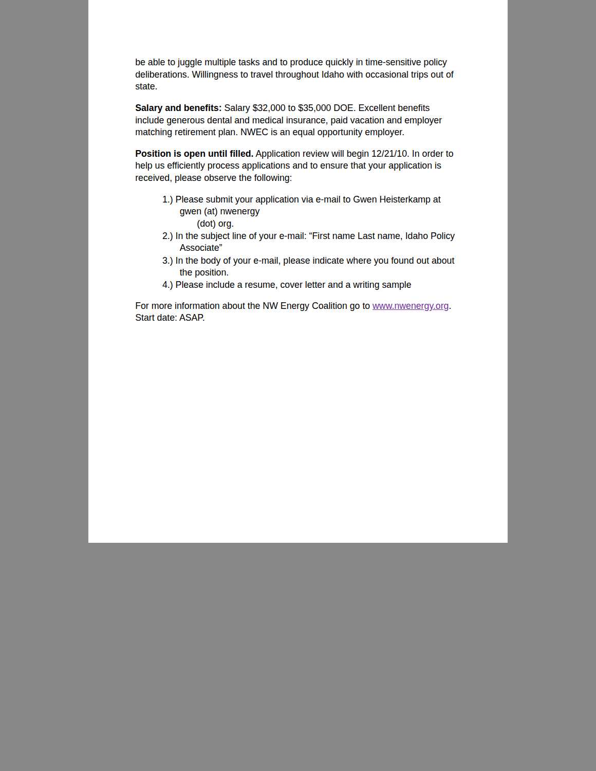be able to juggle multiple tasks and to produce quickly in time-sensitive policy deliberations. Willingness to travel throughout Idaho with occasional trips out of state.
Salary and benefits: Salary $32,000 to $35,000 DOE. Excellent benefits include generous dental and medical insurance, paid vacation and employer matching retirement plan. NWEC is an equal opportunity employer.
Position is open until filled. Application review will begin 12/21/10. In order to help us efficiently process applications and to ensure that your application is received, please observe the following:
Please submit your application via e-mail to Gwen Heisterkamp at gwen (at) nwenergy (dot) org.
In the subject line of your e-mail: “First name Last name, Idaho Policy Associate”
In the body of your e-mail, please indicate where you found out about the position.
Please include a resume, cover letter and a writing sample
For more information about the NW Energy Coalition go to www.nwenergy.org.
Start date: ASAP.